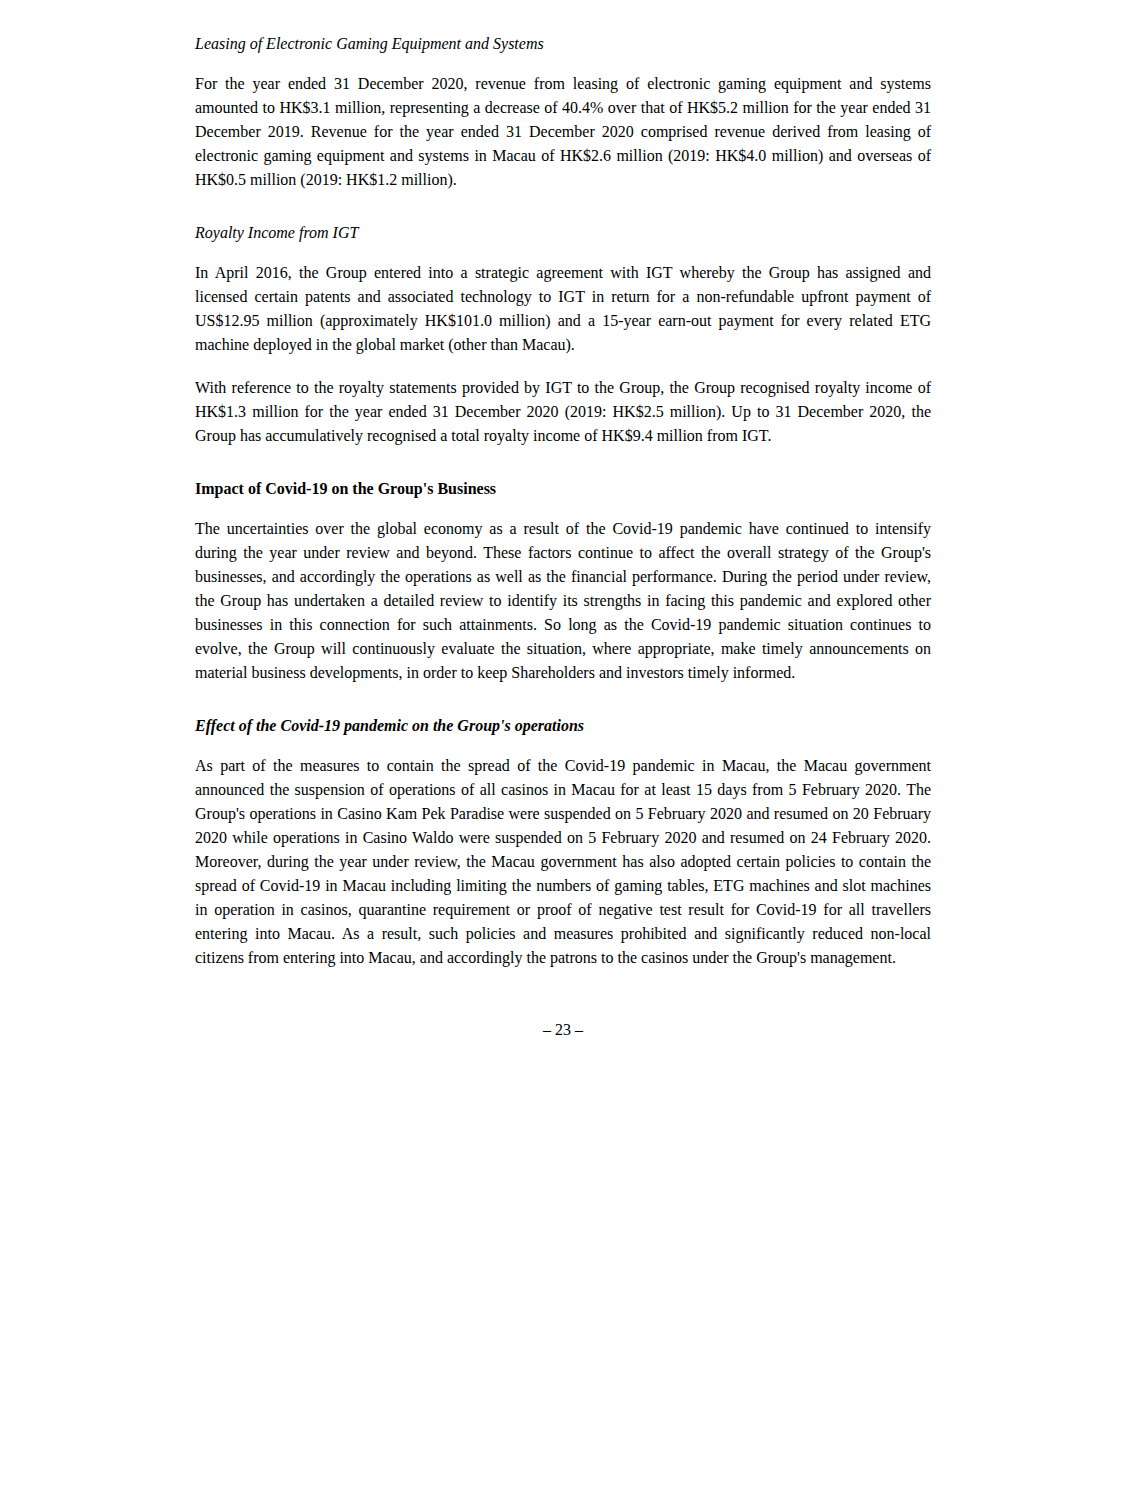Leasing of Electronic Gaming Equipment and Systems
For the year ended 31 December 2020, revenue from leasing of electronic gaming equipment and systems amounted to HK$3.1 million, representing a decrease of 40.4% over that of HK$5.2 million for the year ended 31 December 2019. Revenue for the year ended 31 December 2020 comprised revenue derived from leasing of electronic gaming equipment and systems in Macau of HK$2.6 million (2019: HK$4.0 million) and overseas of HK$0.5 million (2019: HK$1.2 million).
Royalty Income from IGT
In April 2016, the Group entered into a strategic agreement with IGT whereby the Group has assigned and licensed certain patents and associated technology to IGT in return for a non-refundable upfront payment of US$12.95 million (approximately HK$101.0 million) and a 15-year earn-out payment for every related ETG machine deployed in the global market (other than Macau).
With reference to the royalty statements provided by IGT to the Group, the Group recognised royalty income of HK$1.3 million for the year ended 31 December 2020 (2019: HK$2.5 million). Up to 31 December 2020, the Group has accumulatively recognised a total royalty income of HK$9.4 million from IGT.
Impact of Covid-19 on the Group's Business
The uncertainties over the global economy as a result of the Covid-19 pandemic have continued to intensify during the year under review and beyond. These factors continue to affect the overall strategy of the Group's businesses, and accordingly the operations as well as the financial performance. During the period under review, the Group has undertaken a detailed review to identify its strengths in facing this pandemic and explored other businesses in this connection for such attainments. So long as the Covid-19 pandemic situation continues to evolve, the Group will continuously evaluate the situation, where appropriate, make timely announcements on material business developments, in order to keep Shareholders and investors timely informed.
Effect of the Covid-19 pandemic on the Group's operations
As part of the measures to contain the spread of the Covid-19 pandemic in Macau, the Macau government announced the suspension of operations of all casinos in Macau for at least 15 days from 5 February 2020. The Group's operations in Casino Kam Pek Paradise were suspended on 5 February 2020 and resumed on 20 February 2020 while operations in Casino Waldo were suspended on 5 February 2020 and resumed on 24 February 2020. Moreover, during the year under review, the Macau government has also adopted certain policies to contain the spread of Covid-19 in Macau including limiting the numbers of gaming tables, ETG machines and slot machines in operation in casinos, quarantine requirement or proof of negative test result for Covid-19 for all travellers entering into Macau. As a result, such policies and measures prohibited and significantly reduced non-local citizens from entering into Macau, and accordingly the patrons to the casinos under the Group's management.
– 23 –